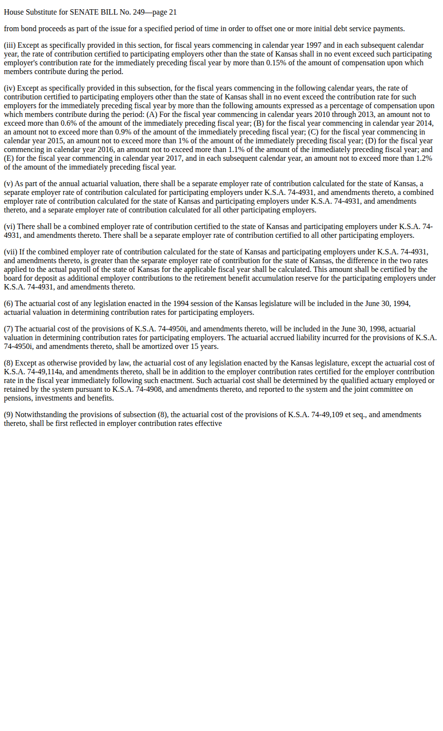House Substitute for SENATE BILL No. 249—page 21
from bond proceeds as part of the issue for a specified period of time in order to offset one or more initial debt service payments.
(iii) Except as specifically provided in this section, for fiscal years commencing in calendar year 1997 and in each subsequent calendar year, the rate of contribution certified to participating employers other than the state of Kansas shall in no event exceed such participating employer's contribution rate for the immediately preceding fiscal year by more than 0.15% of the amount of compensation upon which members contribute during the period.
(iv) Except as specifically provided in this subsection, for the fiscal years commencing in the following calendar years, the rate of contribution certified to participating employers other than the state of Kansas shall in no event exceed the contribution rate for such employers for the immediately preceding fiscal year by more than the following amounts expressed as a percentage of compensation upon which members contribute during the period: (A) For the fiscal year commencing in calendar years 2010 through 2013, an amount not to exceed more than 0.6% of the amount of the immediately preceding fiscal year; (B) for the fiscal year commencing in calendar year 2014, an amount not to exceed more than 0.9% of the amount of the immediately preceding fiscal year; (C) for the fiscal year commencing in calendar year 2015, an amount not to exceed more than 1% of the amount of the immediately preceding fiscal year; (D) for the fiscal year commencing in calendar year 2016, an amount not to exceed more than 1.1% of the amount of the immediately preceding fiscal year; and (E) for the fiscal year commencing in calendar year 2017, and in each subsequent calendar year, an amount not to exceed more than 1.2% of the amount of the immediately preceding fiscal year.
(v) As part of the annual actuarial valuation, there shall be a separate employer rate of contribution calculated for the state of Kansas, a separate employer rate of contribution calculated for participating employers under K.S.A. 74-4931, and amendments thereto, a combined employer rate of contribution calculated for the state of Kansas and participating employers under K.S.A. 74-4931, and amendments thereto, and a separate employer rate of contribution calculated for all other participating employers.
(vi) There shall be a combined employer rate of contribution certified to the state of Kansas and participating employers under K.S.A. 74-4931, and amendments thereto. There shall be a separate employer rate of contribution certified to all other participating employers.
(vii) If the combined employer rate of contribution calculated for the state of Kansas and participating employers under K.S.A. 74-4931, and amendments thereto, is greater than the separate employer rate of contribution for the state of Kansas, the difference in the two rates applied to the actual payroll of the state of Kansas for the applicable fiscal year shall be calculated. This amount shall be certified by the board for deposit as additional employer contributions to the retirement benefit accumulation reserve for the participating employers under K.S.A. 74-4931, and amendments thereto.
(6) The actuarial cost of any legislation enacted in the 1994 session of the Kansas legislature will be included in the June 30, 1994, actuarial valuation in determining contribution rates for participating employers.
(7) The actuarial cost of the provisions of K.S.A. 74-4950i, and amendments thereto, will be included in the June 30, 1998, actuarial valuation in determining contribution rates for participating employers. The actuarial accrued liability incurred for the provisions of K.S.A. 74-4950i, and amendments thereto, shall be amortized over 15 years.
(8) Except as otherwise provided by law, the actuarial cost of any legislation enacted by the Kansas legislature, except the actuarial cost of K.S.A. 74-49,114a, and amendments thereto, shall be in addition to the employer contribution rates certified for the employer contribution rate in the fiscal year immediately following such enactment. Such actuarial cost shall be determined by the qualified actuary employed or retained by the system pursuant to K.S.A. 74-4908, and amendments thereto, and reported to the system and the joint committee on pensions, investments and benefits.
(9) Notwithstanding the provisions of subsection (8), the actuarial cost of the provisions of K.S.A. 74-49,109 et seq., and amendments thereto, shall be first reflected in employer contribution rates effective